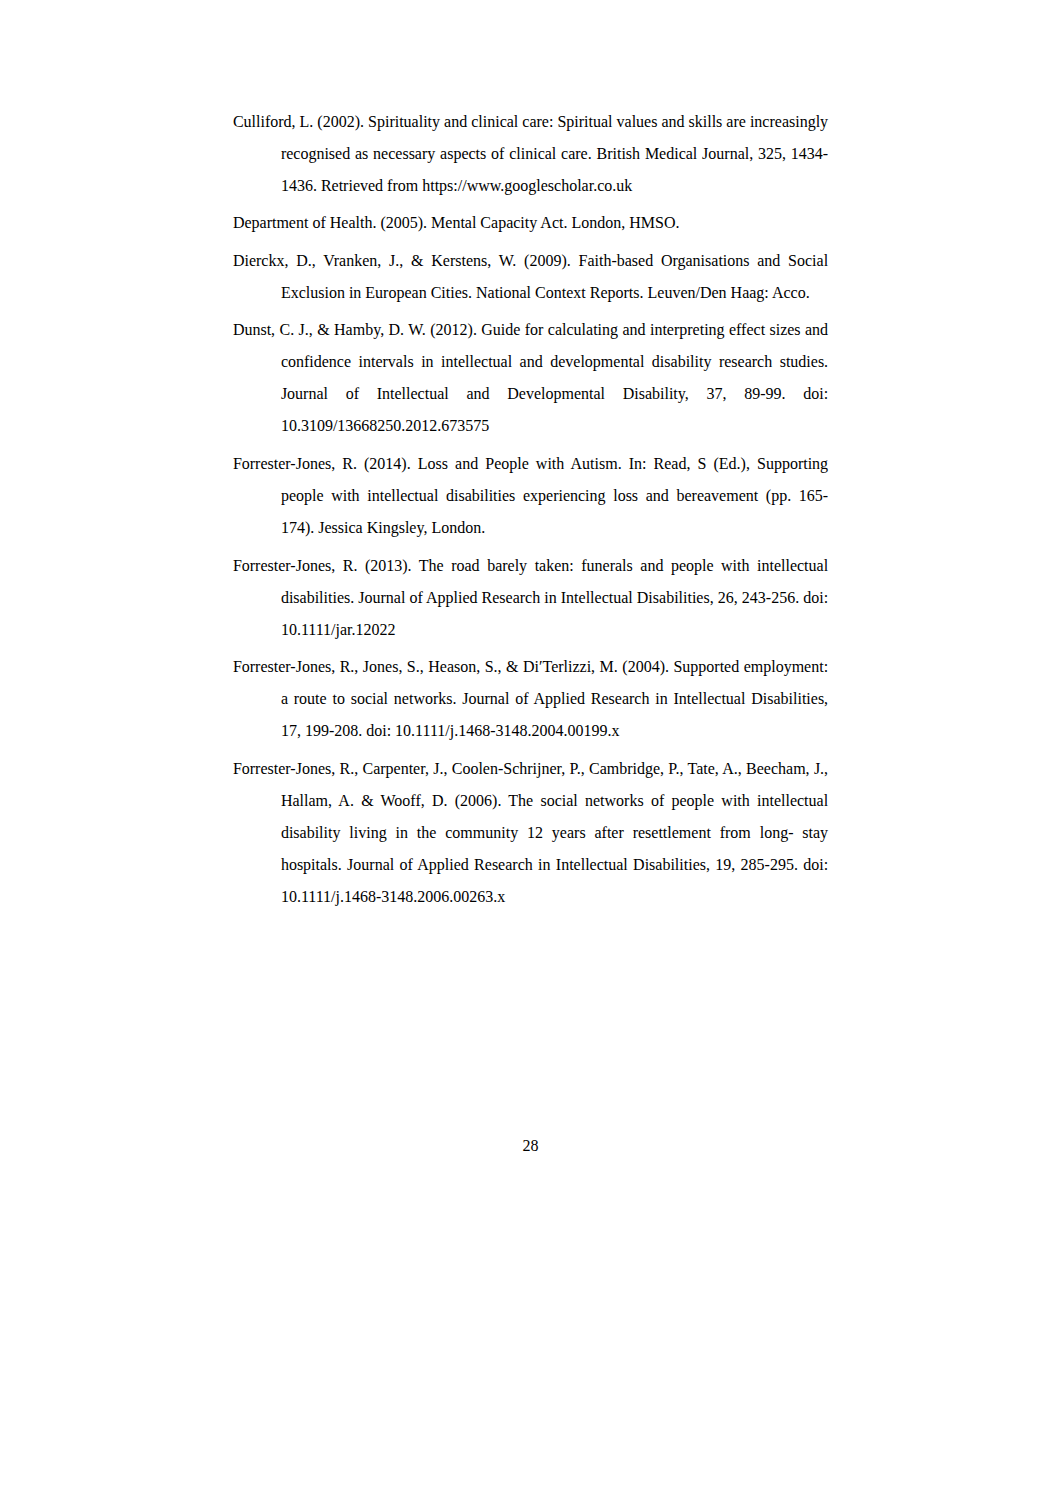Culliford, L. (2002). Spirituality and clinical care: Spiritual values and skills are increasingly recognised as necessary aspects of clinical care. British Medical Journal, 325, 1434-1436. Retrieved from https://www.googlescholar.co.uk
Department of Health. (2005). Mental Capacity Act. London, HMSO.
Dierckx, D., Vranken, J., & Kerstens, W. (2009). Faith-based Organisations and Social Exclusion in European Cities. National Context Reports. Leuven/Den Haag: Acco.
Dunst, C. J., & Hamby, D. W. (2012). Guide for calculating and interpreting effect sizes and confidence intervals in intellectual and developmental disability research studies. Journal of Intellectual and Developmental Disability, 37, 89-99. doi: 10.3109/13668250.2012.673575
Forrester-Jones, R. (2014). Loss and People with Autism. In: Read, S (Ed.), Supporting people with intellectual disabilities experiencing loss and bereavement (pp. 165-174). Jessica Kingsley, London.
Forrester-Jones, R. (2013). The road barely taken: funerals and people with intellectual disabilities. Journal of Applied Research in Intellectual Disabilities, 26, 243-256. doi: 10.1111/jar.12022
Forrester-Jones, R., Jones, S., Heason, S., & Di′Terlizzi, M. (2004). Supported employment: a route to social networks. Journal of Applied Research in Intellectual Disabilities, 17, 199-208. doi: 10.1111/j.1468-3148.2004.00199.x
Forrester-Jones, R., Carpenter, J., Coolen-Schrijner, P., Cambridge, P., Tate, A., Beecham, J., Hallam, A. & Wooff, D. (2006). The social networks of people with intellectual disability living in the community 12 years after resettlement from long- stay hospitals. Journal of Applied Research in Intellectual Disabilities, 19, 285-295. doi: 10.1111/j.1468-3148.2006.00263.x
28